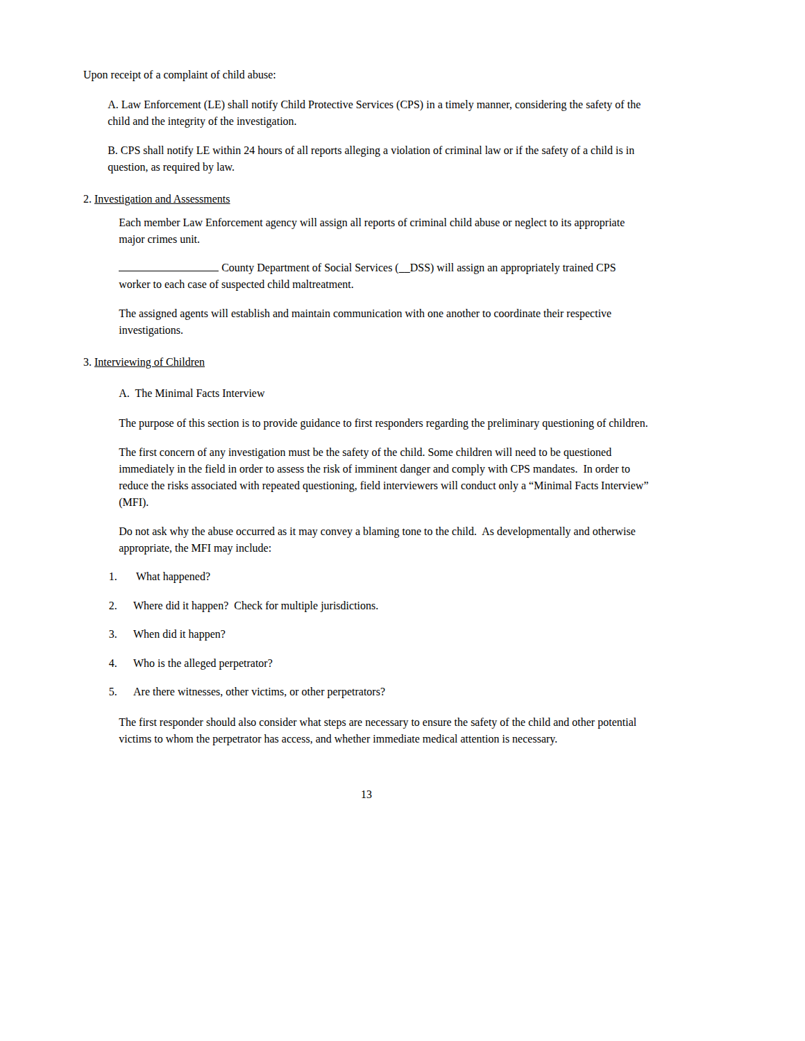Upon receipt of a complaint of child abuse:
A. Law Enforcement (LE) shall notify Child Protective Services (CPS) in a timely manner, considering the safety of the child and the integrity of the investigation.
B. CPS shall notify LE within 24 hours of all reports alleging a violation of criminal law or if the safety of a child is in question, as required by law.
2.
Investigation and Assessments
Each member Law Enforcement agency will assign all reports of criminal child abuse or neglect to its appropriate major crimes unit.
County Department of Social Services (__DSS) will assign an appropriately trained CPS worker to each case of suspected child maltreatment.
The assigned agents will establish and maintain communication with one another to coordinate their respective investigations.
3.
Interviewing of Children
A. The Minimal Facts Interview
The purpose of this section is to provide guidance to first responders regarding the preliminary questioning of children.
The first concern of any investigation must be the safety of the child. Some children will need to be questioned immediately in the field in order to assess the risk of imminent danger and comply with CPS mandates. In order to reduce the risks associated with repeated questioning, field interviewers will conduct only a “Minimal Facts Interview” (MFI).
Do not ask why the abuse occurred as it may convey a blaming tone to the child. As developmentally and otherwise appropriate, the MFI may include:
What happened?
Where did it happen? Check for multiple jurisdictions.
When did it happen?
Who is the alleged perpetrator?
Are there witnesses, other victims, or other perpetrators?
The first responder should also consider what steps are necessary to ensure the safety of the child and other potential victims to whom the perpetrator has access, and whether immediate medical attention is necessary.
13